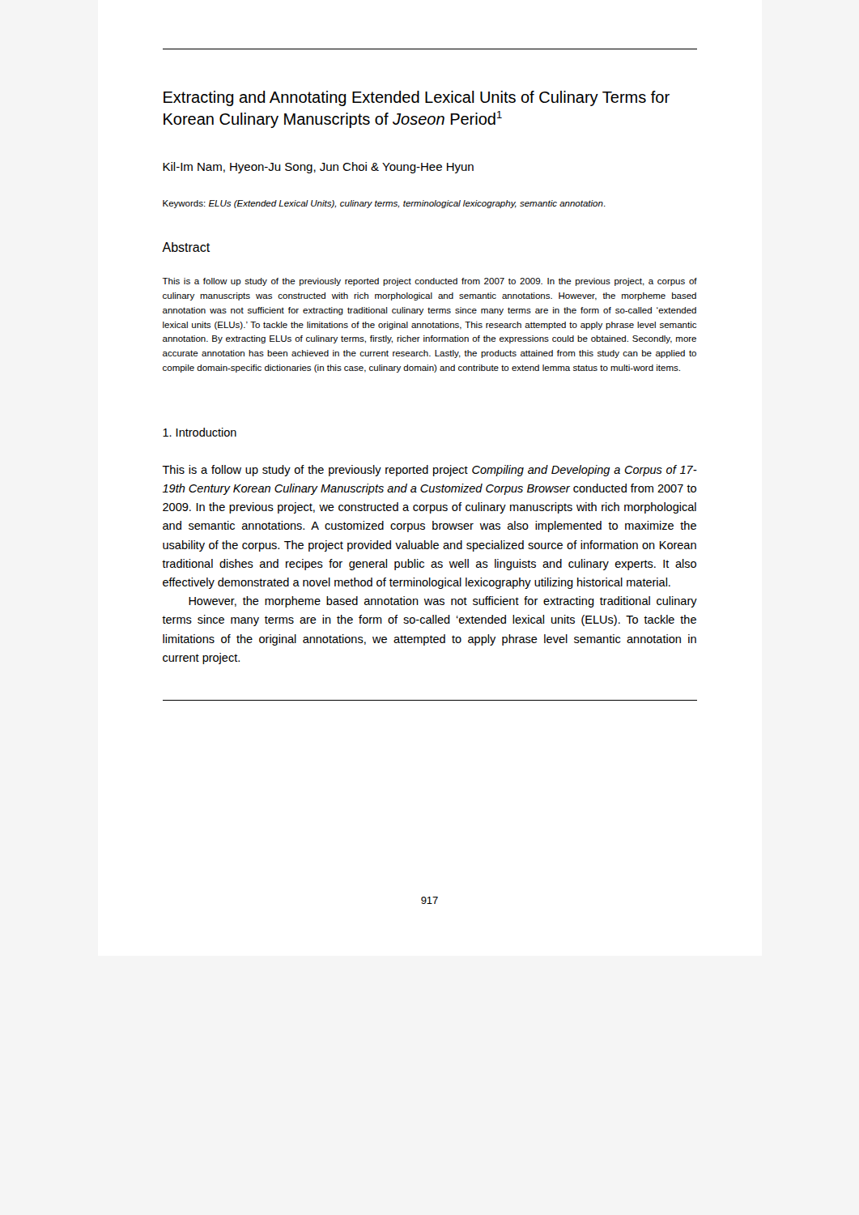Extracting and Annotating Extended Lexical Units of Culinary Terms for Korean Culinary Manuscripts of Joseon Period1
Kil-Im Nam, Hyeon-Ju Song, Jun Choi & Young-Hee Hyun
Keywords: ELUs (Extended Lexical Units), culinary terms, terminological lexicography, semantic annotation.
Abstract
This is a follow up study of the previously reported project conducted from 2007 to 2009. In the previous project, a corpus of culinary manuscripts was constructed with rich morphological and semantic annotations. However, the morpheme based annotation was not sufficient for extracting traditional culinary terms since many terms are in the form of so-called ‘extended lexical units (ELUs).’ To tackle the limitations of the original annotations, This research attempted to apply phrase level semantic annotation. By extracting ELUs of culinary terms, firstly, richer information of the expressions could be obtained. Secondly, more accurate annotation has been achieved in the current research. Lastly, the products attained from this study can be applied to compile domain-specific dictionaries (in this case, culinary domain) and contribute to extend lemma status to multi-word items.
1. Introduction
This is a follow up study of the previously reported project Compiling and Developing a Corpus of 17-19th Century Korean Culinary Manuscripts and a Customized Corpus Browser conducted from 2007 to 2009. In the previous project, we constructed a corpus of culinary manuscripts with rich morphological and semantic annotations. A customized corpus browser was also implemented to maximize the usability of the corpus. The project provided valuable and specialized source of information on Korean traditional dishes and recipes for general public as well as linguists and culinary experts. It also effectively demonstrated a novel method of terminological lexicography utilizing historical material.
However, the morpheme based annotation was not sufficient for extracting traditional culinary terms since many terms are in the form of so-called ‘extended lexical units (ELUs). To tackle the limitations of the original annotations, we attempted to apply phrase level semantic annotation in current project.
917